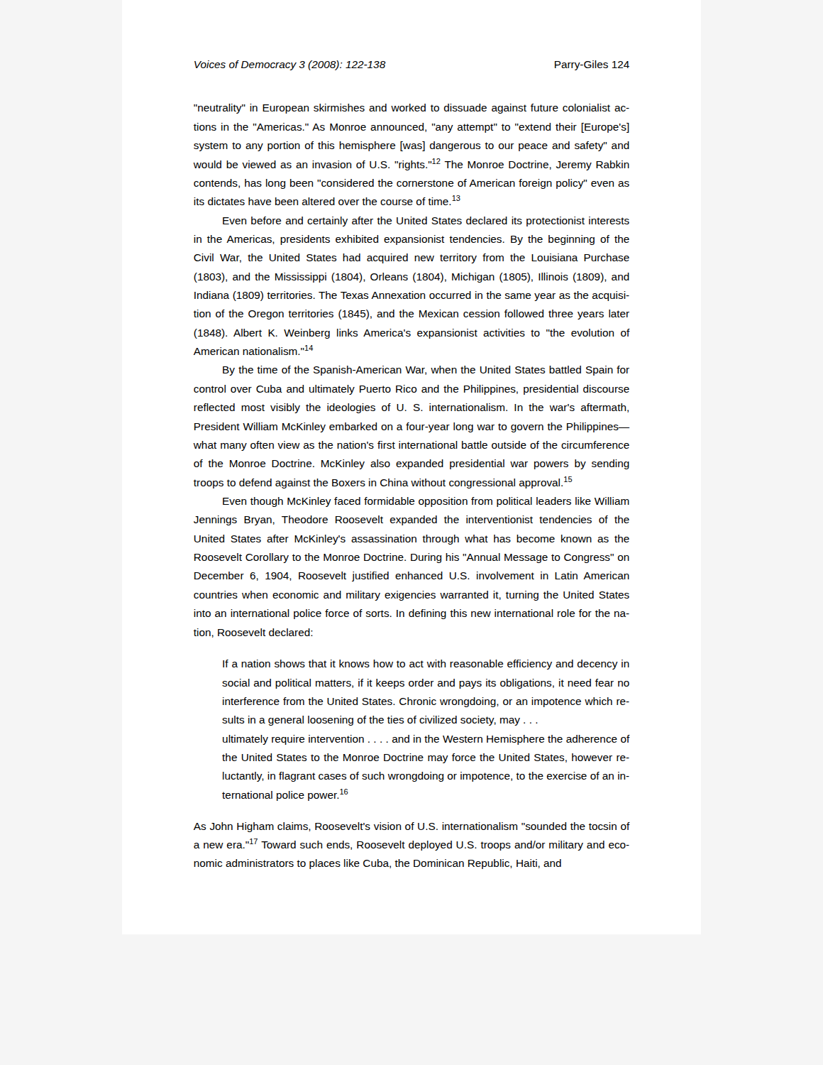Voices of Democracy 3 (2008): 122-138 Parry-Giles 124
"neutrality" in European skirmishes and worked to dissuade against future colonialist actions in the "Americas." As Monroe announced, "any attempt" to "extend their [Europe's] system to any portion of this hemisphere [was] dangerous to our peace and safety" and would be viewed as an invasion of U.S. "rights."12 The Monroe Doctrine, Jeremy Rabkin contends, has long been "considered the cornerstone of American foreign policy" even as its dictates have been altered over the course of time.13
Even before and certainly after the United States declared its protectionist interests in the Americas, presidents exhibited expansionist tendencies. By the beginning of the Civil War, the United States had acquired new territory from the Louisiana Purchase (1803), and the Mississippi (1804), Orleans (1804), Michigan (1805), Illinois (1809), and Indiana (1809) territories. The Texas Annexation occurred in the same year as the acquisition of the Oregon territories (1845), and the Mexican cession followed three years later (1848). Albert K. Weinberg links America's expansionist activities to "the evolution of American nationalism."14
By the time of the Spanish-American War, when the United States battled Spain for control over Cuba and ultimately Puerto Rico and the Philippines, presidential discourse reflected most visibly the ideologies of U. S. internationalism. In the war's aftermath, President William McKinley embarked on a four-year long war to govern the Philippines—what many often view as the nation's first international battle outside of the circumference of the Monroe Doctrine. McKinley also expanded presidential war powers by sending troops to defend against the Boxers in China without congressional approval.15
Even though McKinley faced formidable opposition from political leaders like William Jennings Bryan, Theodore Roosevelt expanded the interventionist tendencies of the United States after McKinley's assassination through what has become known as the Roosevelt Corollary to the Monroe Doctrine. During his "Annual Message to Congress" on December 6, 1904, Roosevelt justified enhanced U.S. involvement in Latin American countries when economic and military exigencies warranted it, turning the United States into an international police force of sorts. In defining this new international role for the nation, Roosevelt declared:
If a nation shows that it knows how to act with reasonable efficiency and decency in social and political matters, if it keeps order and pays its obligations, it need fear no interference from the United States. Chronic wrongdoing, or an impotence which results in a general loosening of the ties of civilized society, may . . .
ultimately require intervention . . . . and in the Western Hemisphere the adherence of the United States to the Monroe Doctrine may force the United States, however reluctantly, in flagrant cases of such wrongdoing or impotence, to the exercise of an international police power.16
As John Higham claims, Roosevelt's vision of U.S. internationalism "sounded the tocsin of a new era."17 Toward such ends, Roosevelt deployed U.S. troops and/or military and economic administrators to places like Cuba, the Dominican Republic, Haiti, and